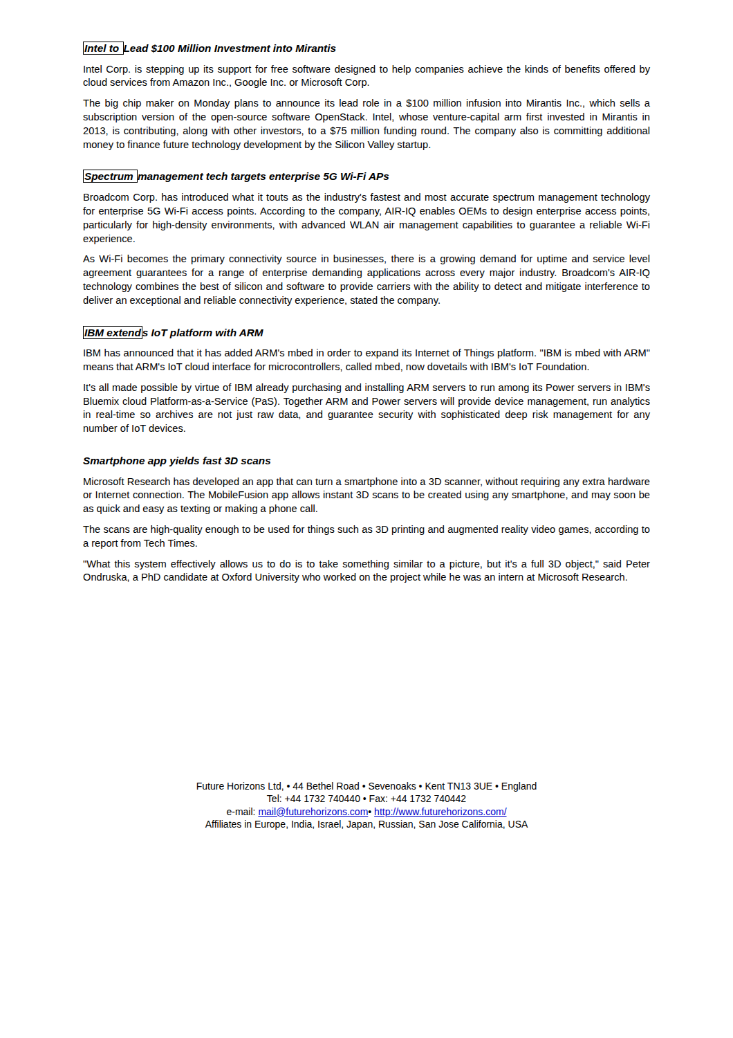Intel to Lead $100 Million Investment into Mirantis
Intel Corp. is stepping up its support for free software designed to help companies achieve the kinds of benefits offered by cloud services from Amazon Inc., Google Inc. or Microsoft Corp.
The big chip maker on Monday plans to announce its lead role in a $100 million infusion into Mirantis Inc., which sells a subscription version of the open-source software OpenStack. Intel, whose venture-capital arm first invested in Mirantis in 2013, is contributing, along with other investors, to a $75 million funding round. The company also is committing additional money to finance future technology development by the Silicon Valley startup.
Spectrum management tech targets enterprise 5G Wi-Fi APs
Broadcom Corp. has introduced what it touts as the industry's fastest and most accurate spectrum management technology for enterprise 5G Wi-Fi access points. According to the company, AIR-IQ enables OEMs to design enterprise access points, particularly for high-density environments, with advanced WLAN air management capabilities to guarantee a reliable Wi-Fi experience.
As Wi-Fi becomes the primary connectivity source in businesses, there is a growing demand for uptime and service level agreement guarantees for a range of enterprise demanding applications across every major industry. Broadcom's AIR-IQ technology combines the best of silicon and software to provide carriers with the ability to detect and mitigate interference to deliver an exceptional and reliable connectivity experience, stated the company.
IBM extends IoT platform with ARM
IBM has announced that it has added ARM's mbed in order to expand its Internet of Things platform. "IBM is mbed with ARM" means that ARM's IoT cloud interface for microcontrollers, called mbed, now dovetails with IBM's IoT Foundation.
It's all made possible by virtue of IBM already purchasing and installing ARM servers to run among its Power servers in IBM's Bluemix cloud Platform-as-a-Service (PaS). Together ARM and Power servers will provide device management, run analytics in real-time so archives are not just raw data, and guarantee security with sophisticated deep risk management for any number of IoT devices.
Smartphone app yields fast 3D scans
Microsoft Research has developed an app that can turn a smartphone into a 3D scanner, without requiring any extra hardware or Internet connection. The MobileFusion app allows instant 3D scans to be created using any smartphone, and may soon be as quick and easy as texting or making a phone call.
The scans are high-quality enough to be used for things such as 3D printing and augmented reality video games, according to a report from Tech Times.
"What this system effectively allows us to do is to take something similar to a picture, but it's a full 3D object," said Peter Ondruska, a PhD candidate at Oxford University who worked on the project while he was an intern at Microsoft Research.
Future Horizons Ltd, • 44 Bethel Road • Sevenoaks • Kent TN13 3UE • England
Tel: +44 1732 740440 • Fax: +44 1732 740442
e-mail: mail@futurehorizons.com• http://www.futurehorizons.com/
Affiliates in Europe, India, Israel, Japan, Russian, San Jose California, USA